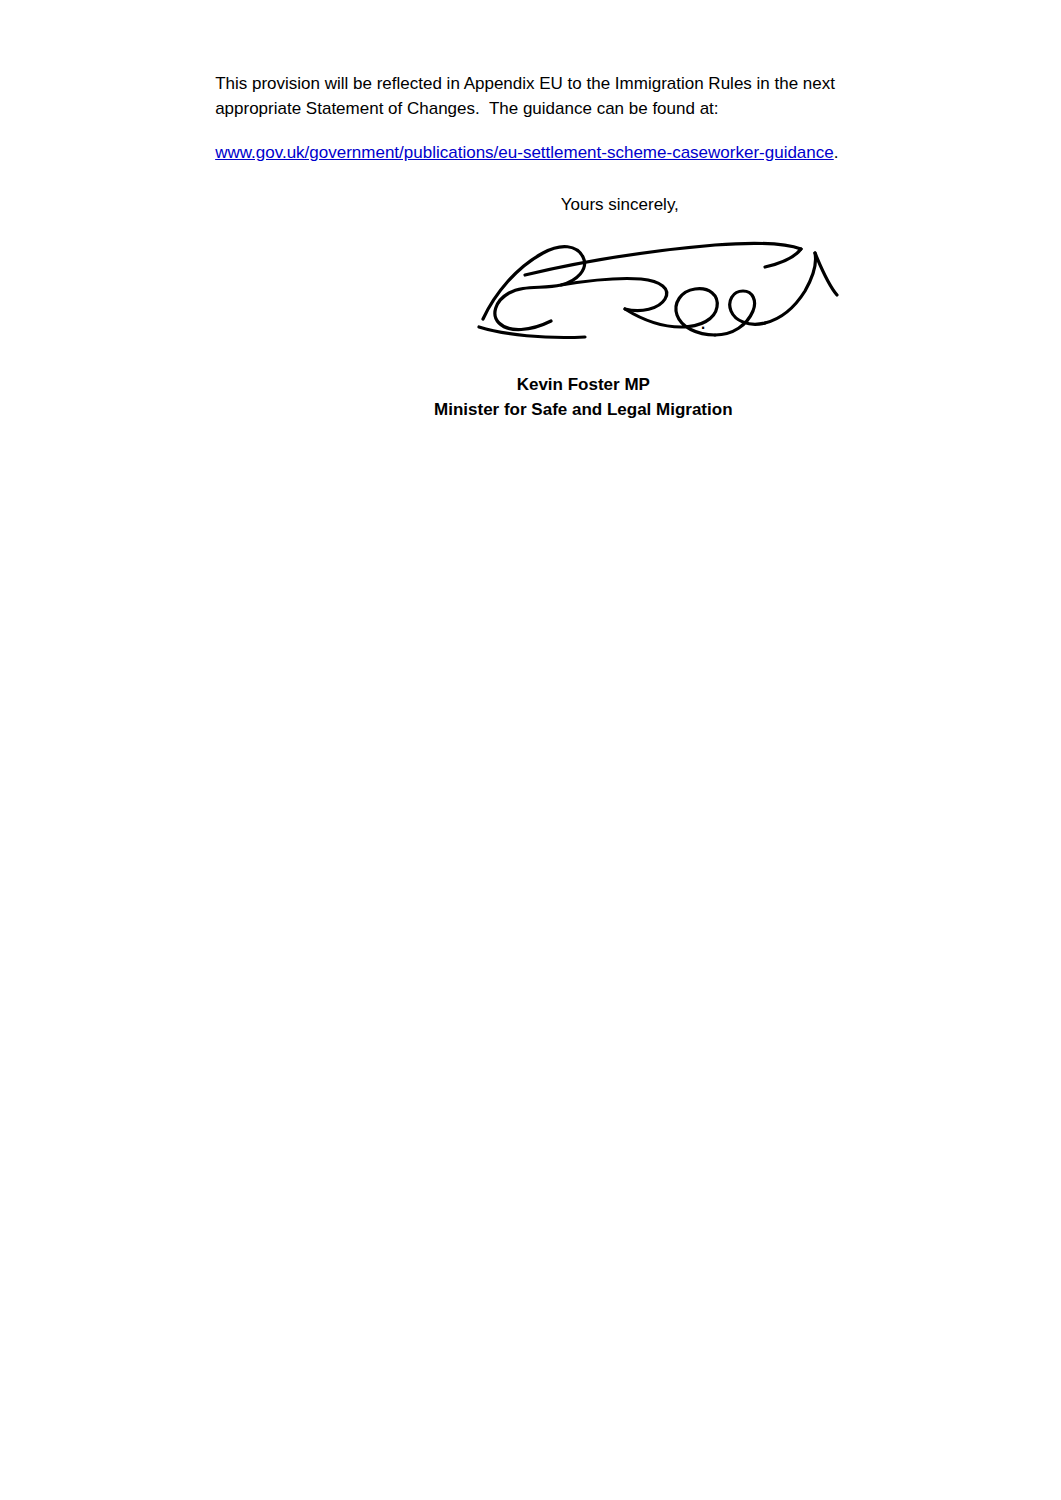This provision will be reflected in Appendix EU to the Immigration Rules in the next appropriate Statement of Changes. The guidance can be found at:
www.gov.uk/government/publications/eu-settlement-scheme-caseworker-guidance.
Yours sincerely,
.
Kevin Foster MP Minister for Safe and Legal Migration